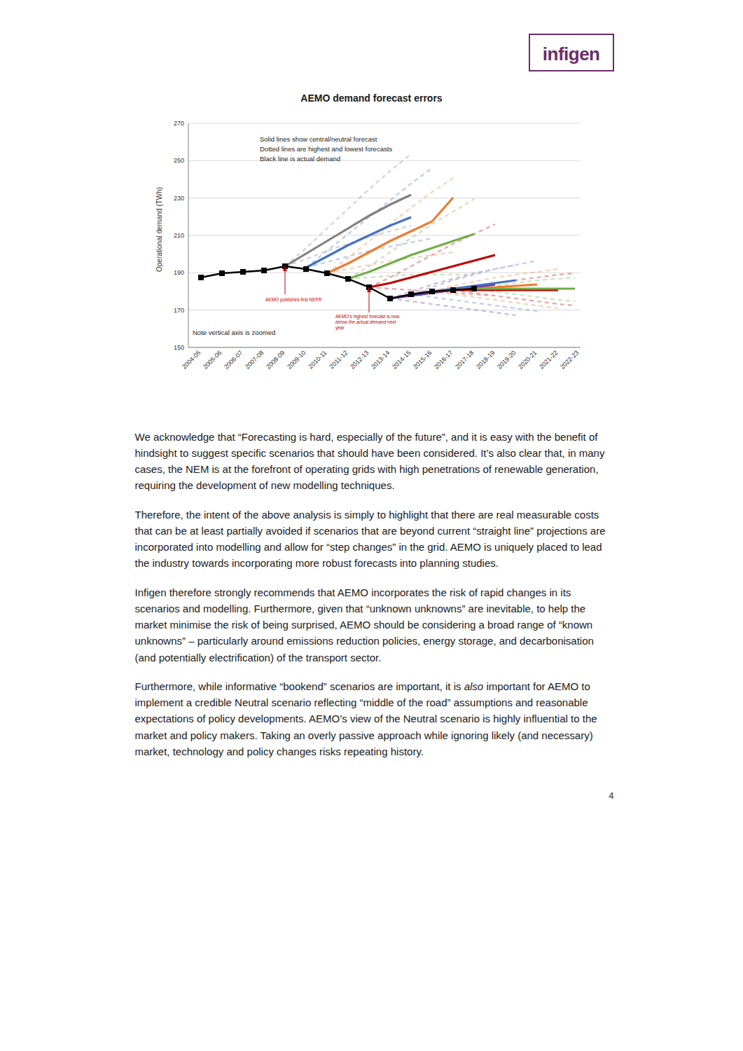infigen
AEMO demand forecast errors
270 250 230 210 190 170 150 Operational demand (TWh) Solid lines show central/neutral forecast Dotted lines are highest and lowest forecasts Black line is actual demand Note vertical axis is zoomed AEMO publishes first NEFR AEMO's highest forecast is now below the actual demand next year 2004-05 2005-06 2006-07 2007-08 2008-09 2009-10 2010-11 2011-12 2012-13 2013-14 2014-15 2015-16 2016-17 2017-18 2018-19 2019-20 2020-21 2021-22 2022-23
We acknowledge that “Forecasting is hard, especially of the future”, and it is easy with the benefit of hindsight to suggest specific scenarios that should have been considered. It’s also clear that, in many cases, the NEM is at the forefront of operating grids with high penetrations of renewable generation, requiring the development of new modelling techniques.
Therefore, the intent of the above analysis is simply to highlight that there are real measurable costs that can be at least partially avoided if scenarios that are beyond current “straight line” projections are incorporated into modelling and allow for “step changes” in the grid. AEMO is uniquely placed to lead the industry towards incorporating more robust forecasts into planning studies.
Infigen therefore strongly recommends that AEMO incorporates the risk of rapid changes in its scenarios and modelling. Furthermore, given that “unknown unknowns” are inevitable, to help the market minimise the risk of being surprised, AEMO should be considering a broad range of “known unknowns” – particularly around emissions reduction policies, energy storage, and decarbonisation (and potentially electrification) of the transport sector.
Furthermore, while informative “bookend” scenarios are important, it is also important for AEMO to implement a credible Neutral scenario reflecting “middle of the road” assumptions and reasonable expectations of policy developments. AEMO’s view of the Neutral scenario is highly influential to the market and policy makers. Taking an overly passive approach while ignoring likely (and necessary) market, technology and policy changes risks repeating history.
4